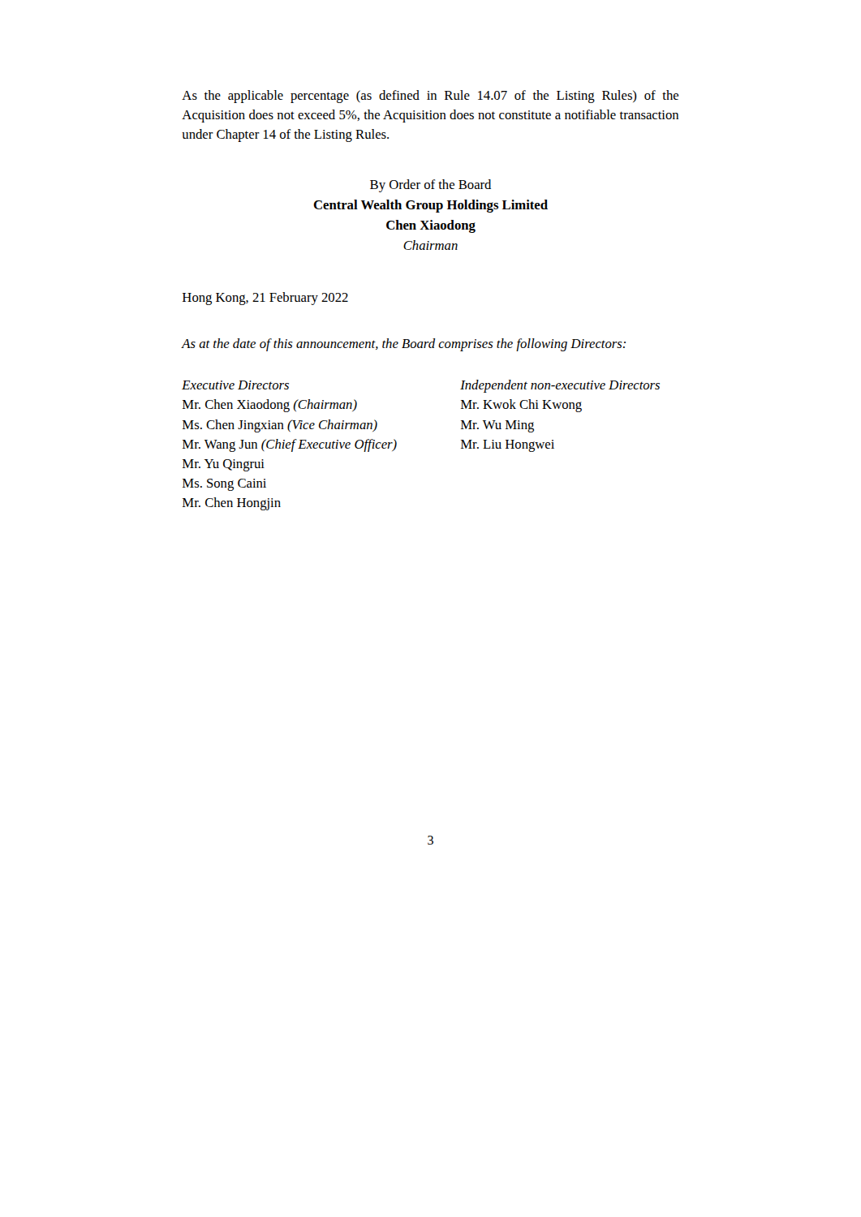As the applicable percentage (as defined in Rule 14.07 of the Listing Rules) of the Acquisition does not exceed 5%, the Acquisition does not constitute a notifiable transaction under Chapter 14 of the Listing Rules.
By Order of the Board Central Wealth Group Holdings Limited Chen Xiaodong Chairman
Hong Kong, 21 February 2022
As at the date of this announcement, the Board comprises the following Directors:
| Executive Directors | Independent non-executive Directors |
| Mr. Chen Xiaodong (Chairman) | Mr. Kwok Chi Kwong |
| Ms. Chen Jingxian (Vice Chairman) | Mr. Wu Ming |
| Mr. Wang Jun (Chief Executive Officer) | Mr. Liu Hongwei |
| Mr. Yu Qingrui | |
| Ms. Song Caini | |
| Mr. Chen Hongjin | |
3